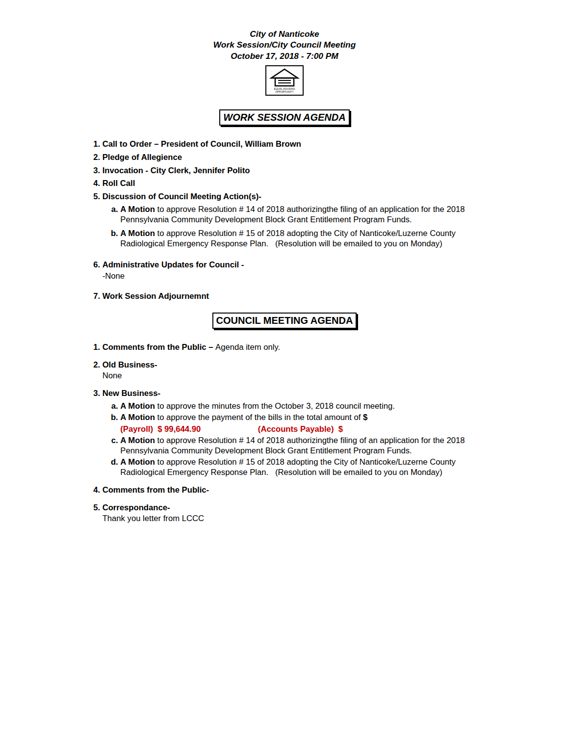City of Nanticoke
Work Session/City Council Meeting
October 17, 2018 - 7:00 PM
EQUAL HOUSING OPPORTUNITY
WORK SESSION AGENDA
Call to Order – President of Council, William Brown
Pledge of Allegience
Invocation - City Clerk, Jennifer Polito
Roll Call
Discussion of Council Meeting Action(s)-
A Motion to approve Resolution # 14 of 2018 authorizingthe filing of an application for the 2018 Pennsylvania Community Development Block Grant Entitlement Program Funds.
A Motion to approve Resolution # 15 of 2018 adopting the City of Nanticoke/Luzerne County Radiological Emergency Response Plan. (Resolution will be emailed to you on Monday)
Administrative Updates for Council - -None
Work Session Adjournemnt
COUNCIL MEETING AGENDA
Comments from the Public – Agenda item only.
Old Business- None
New Business-
A Motion to approve the minutes from the October 3, 2018 council meeting.
A Motion to approve the payment of the bills in the total amount of $
(Payroll) $ 99,644.90 (Accounts Payable) $
A Motion to approve Resolution # 14 of 2018 authorizingthe filing of an application for the 2018 Pennsylvania Community Development Block Grant Entitlement Program Funds.
A Motion to approve Resolution # 15 of 2018 adopting the City of Nanticoke/Luzerne County Radiological Emergency Response Plan. (Resolution will be emailed to you on Monday)
Comments from the Public-
Correspondance- Thank you letter from LCCC